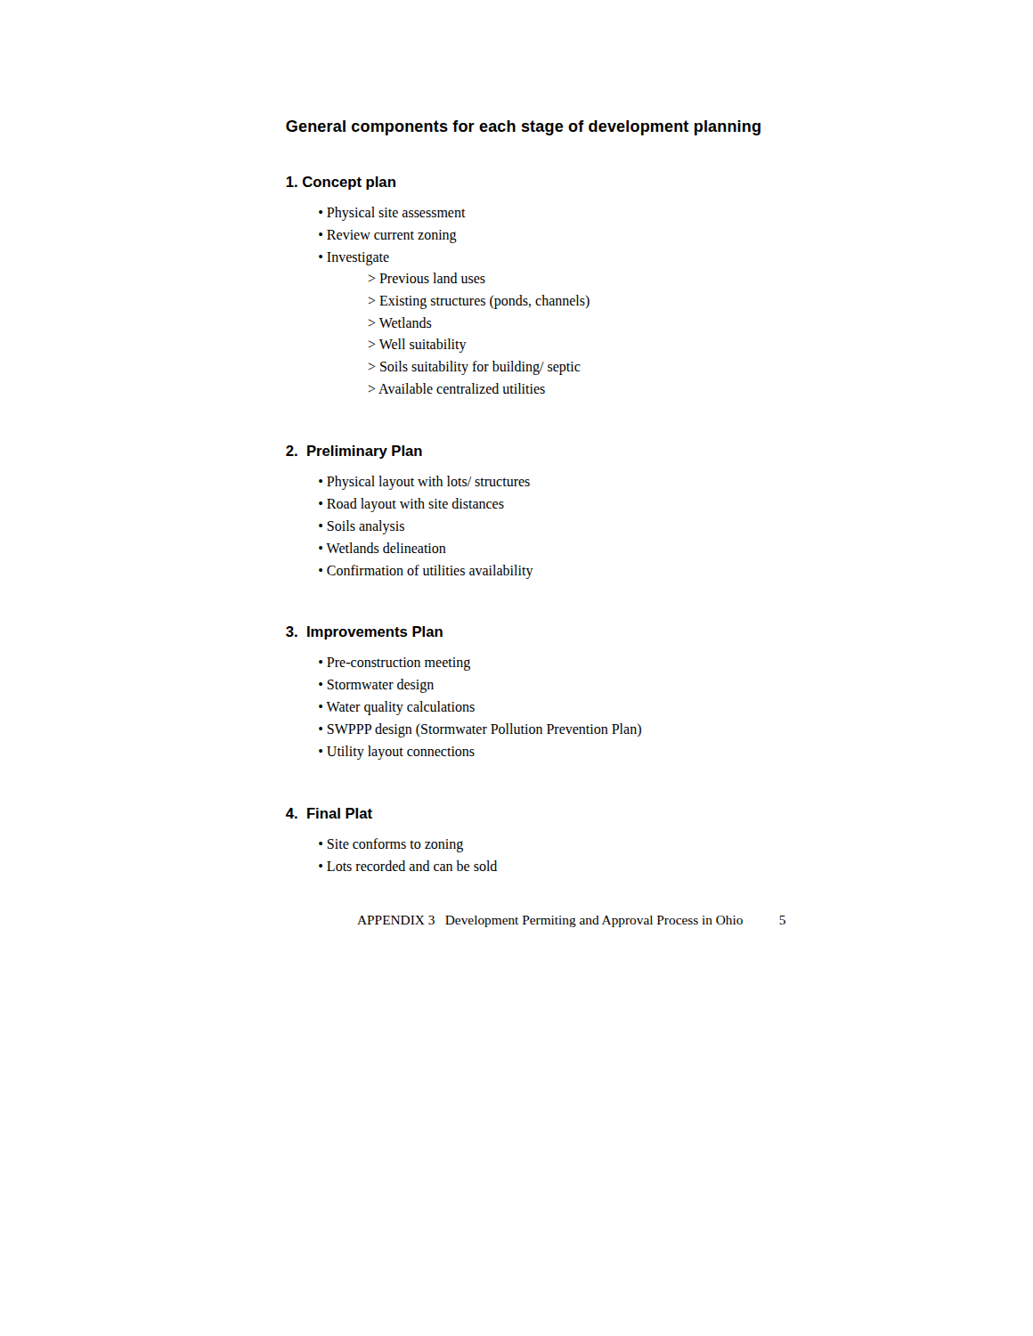General components for each stage of development planning
1. Concept plan
• Physical site assessment
• Review current zoning
• Investigate
> Previous land uses
> Existing structures (ponds, channels)
> Wetlands
> Well suitability
> Soils suitability for building/ septic
> Available centralized utilities
2. Preliminary Plan
• Physical layout with lots/ structures
• Road layout with site distances
• Soils analysis
• Wetlands delineation
• Confirmation of utilities availability
3. Improvements Plan
• Pre-construction meeting
• Stormwater design
• Water quality calculations
• SWPPP design (Stormwater Pollution Prevention Plan)
• Utility layout connections
4. Final Plat
• Site conforms to zoning
• Lots recorded and can be sold
APPENDIX 3 Development Permiting and Approval Process in Ohio5